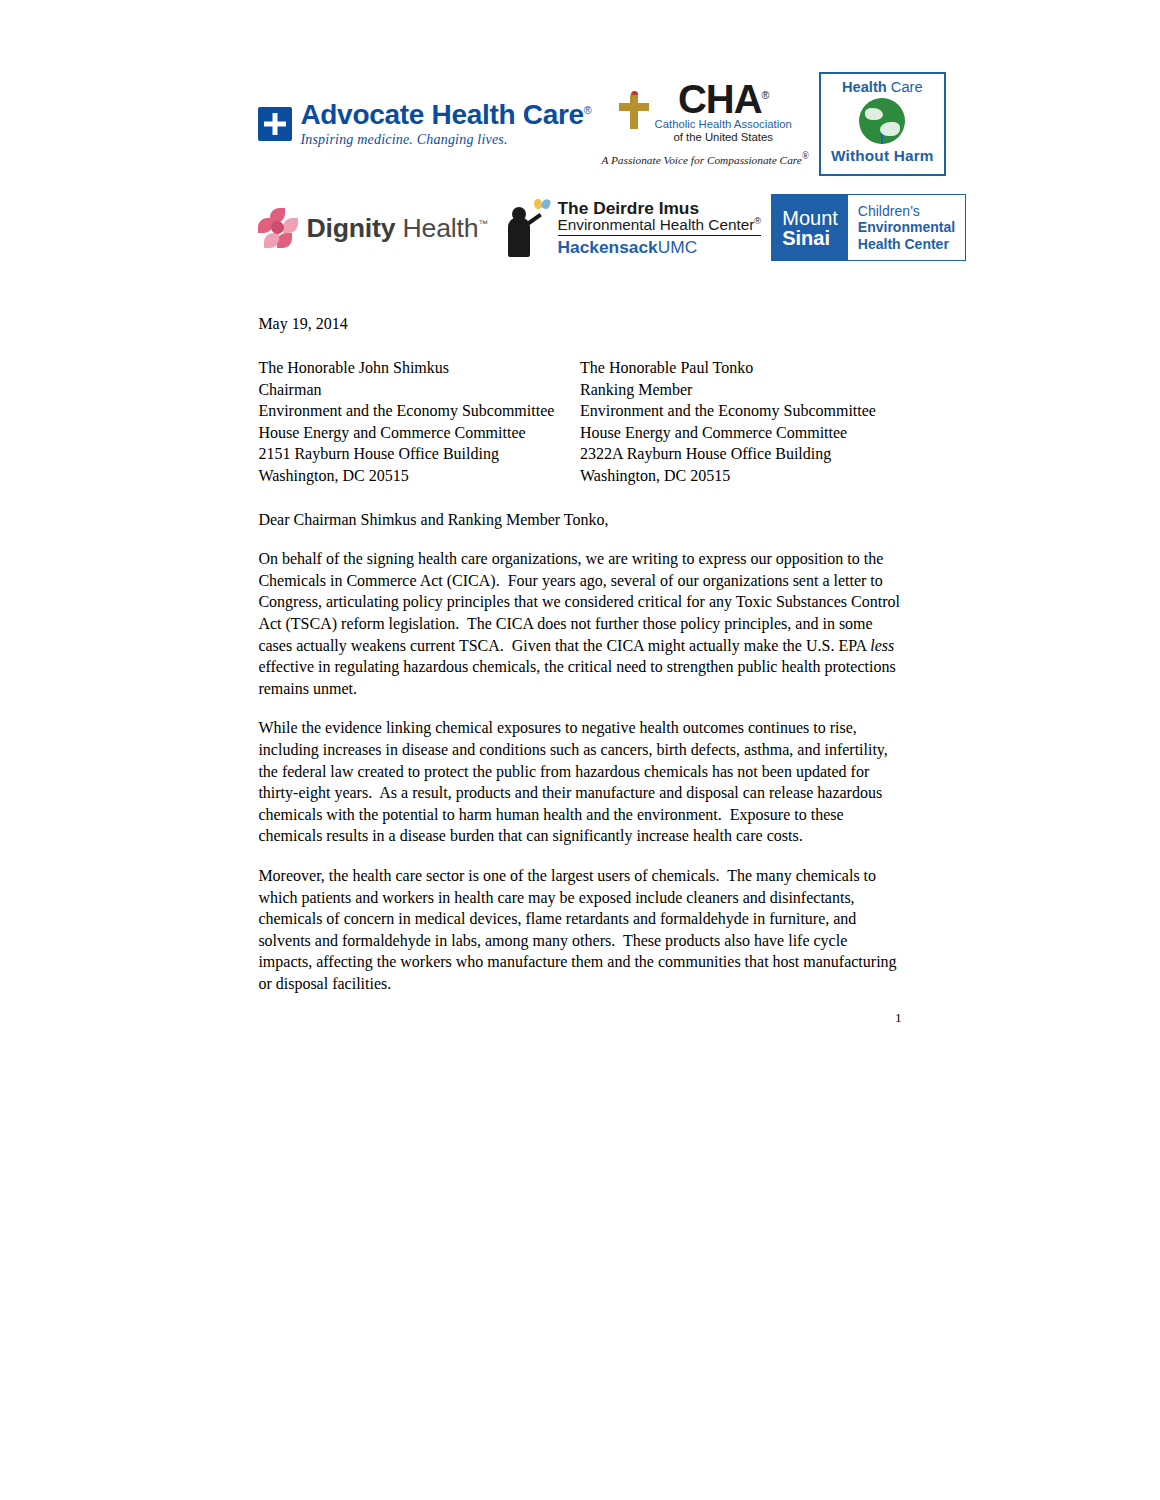Advocate Health Care®
Inspiring medicine. Changing lives.
CHA®
Catholic Health Association
of the United States
A Passionate Voice for Compassionate Care®
Health Care
Without Harm
Dignity Health™
The Deirdre Imus
Environmental Health Center®
Hackensack UMC
Mount Sinai
Children’s Environmental Health Center
May 19, 2014
The Honorable John Shimkus
Chairman
Environment and the Economy Subcommittee
House Energy and Commerce Committee
2151 Rayburn House Office Building
Washington, DC 20515
The Honorable Paul Tonko
Ranking Member
Environment and the Economy Subcommittee
House Energy and Commerce Committee
2322A Rayburn House Office Building
Washington, DC 20515
Dear Chairman Shimkus and Ranking Member Tonko,
On behalf of the signing health care organizations, we are writing to express our opposition to the Chemicals in Commerce Act (CICA). Four years ago, several of our organizations sent a letter to Congress, articulating policy principles that we considered critical for any Toxic Substances Control Act (TSCA) reform legislation. The CICA does not further those policy principles, and in some cases actually weakens current TSCA. Given that the CICA might actually make the U.S. EPA less effective in regulating hazardous chemicals, the critical need to strengthen public health protections remains unmet.
While the evidence linking chemical exposures to negative health outcomes continues to rise, including increases in disease and conditions such as cancers, birth defects, asthma, and infertility, the federal law created to protect the public from hazardous chemicals has not been updated for thirty-eight years. As a result, products and their manufacture and disposal can release hazardous chemicals with the potential to harm human health and the environment. Exposure to these chemicals results in a disease burden that can significantly increase health care costs.
Moreover, the health care sector is one of the largest users of chemicals. The many chemicals to which patients and workers in health care may be exposed include cleaners and disinfectants, chemicals of concern in medical devices, flame retardants and formaldehyde in furniture, and solvents and formaldehyde in labs, among many others. These products also have life cycle impacts, affecting the workers who manufacture them and the communities that host manufacturing or disposal facilities.
1